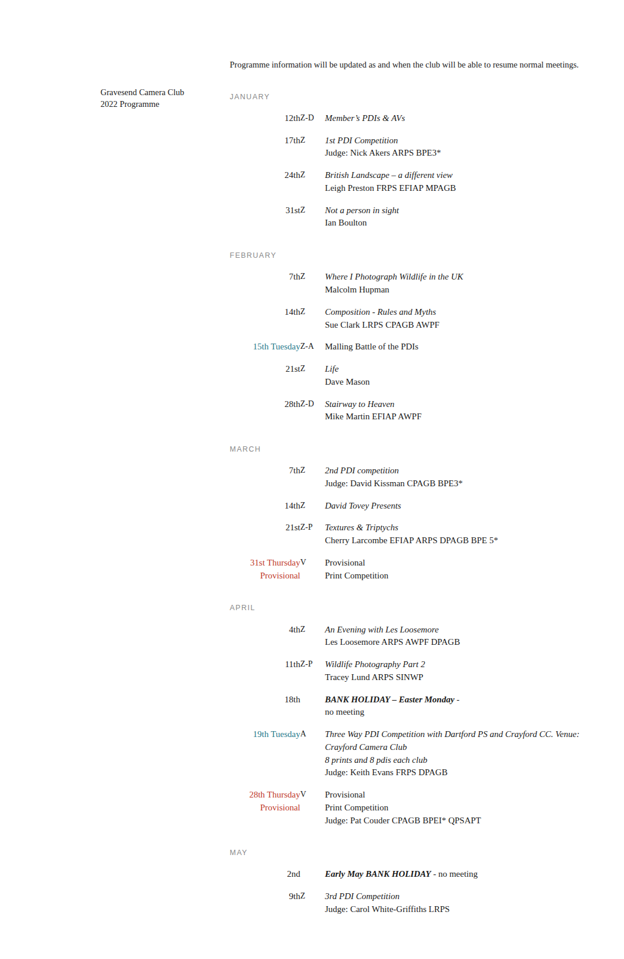Gravesend Camera Club
2022 Programme
Programme information will be updated as and when the club will be able to resume normal meetings.
January
| 12th | Z-D | Member’s PDIs & AVs |
| 17th | Z | 1st PDI Competition Judge: Nick Akers ARPS BPE3* |
| 24th | Z | British Landscape – a different view Leigh Preston FRPS EFIAP MPAGB |
| 31st | Z | Not a person in sight Ian Boulton |
February
| 7th | Z | Where I Photograph Wildlife in the UK Malcolm Hupman |
| 14th | Z | Composition - Rules and Myths Sue Clark LRPS CPAGB AWPF |
| 15th Tuesday | Z-A | Malling Battle of the PDIs |
| 21st | Z | Life Dave Mason |
| 28th | Z-D | Stairway to Heaven Mike Martin EFIAP AWPF |
March
| 7th | Z | 2nd PDI competition Judge: David Kissman CPAGB BPE3* |
| 14th | Z | David Tovey Presents |
| 21st | Z-P | Textures & Triptychs Cherry Larcombe EFIAP ARPS DPAGB BPE 5* |
| 31st Thursday Provisional | V | Provisional Print Competition |
April
| 4th | Z | An Evening with Les Loosemore Les Loosemore ARPS AWPF DPAGB |
| 11th | Z-P | Wildlife Photography Part 2 Tracey Lund ARPS SINWP |
| 18th | | BANK HOLIDAY – Easter Monday - no meeting |
| 19th Tuesday | A | Three Way PDI Competition with Dartford PS and Crayford CC. Venue: Crayford Camera Club 8 prints and 8 pdis each club Judge: Keith Evans FRPS DPAGB |
| 28th Thursday Provisional | V | Provisional Print Competition Judge: Pat Couder CPAGB BPEI* QPSAPT |
May
| 2nd | | Early May BANK HOLIDAY - no meeting |
| 9th | Z | 3rd PDI Competition Judge: Carol White-Griffiths LRPS |